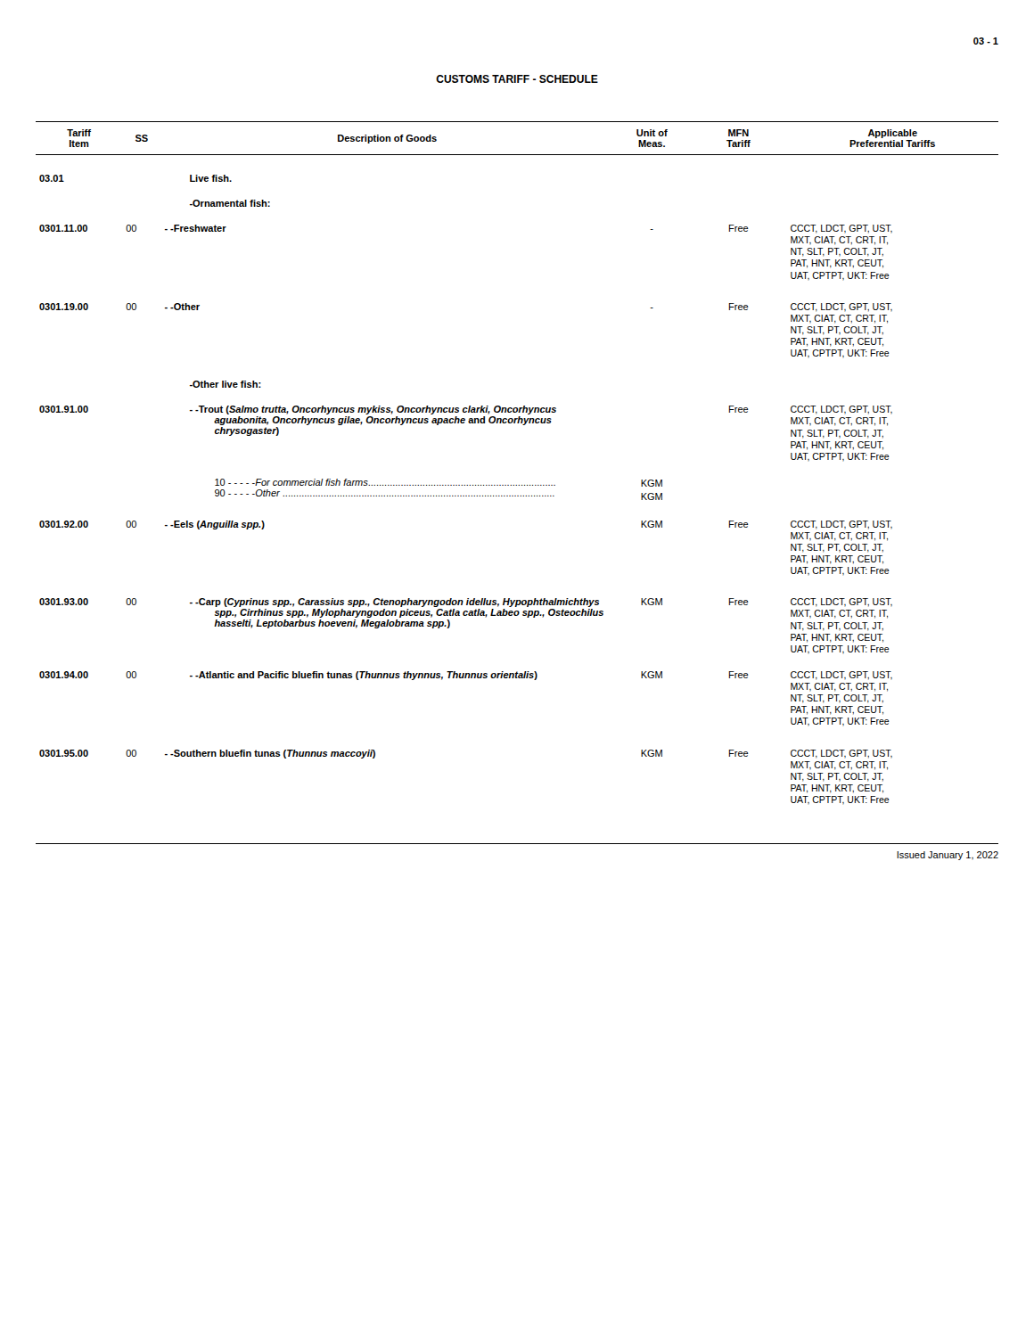03 - 1
CUSTOMS TARIFF - SCHEDULE
| Tariff Item | SS | Description of Goods | Unit of Meas. | MFN Tariff | Applicable Preferential Tariffs |
| --- | --- | --- | --- | --- | --- |
| 03.01 | | Live fish. | | | |
| | | -Ornamental fish: | | | |
| 0301.11.00 | 00 | - -Freshwater | - | Free | CCCT, LDCT, GPT, UST, MXT, CIAT, CT, CRT, IT, NT, SLT, PT, COLT, JT, PAT, HNT, KRT, CEUT, UAT, CPTPT, UKT: Free |
| 0301.19.00 | 00 | - -Other | - | Free | CCCT, LDCT, GPT, UST, MXT, CIAT, CT, CRT, IT, NT, SLT, PT, COLT, JT, PAT, HNT, KRT, CEUT, UAT, CPTPT, UKT: Free |
| | | -Other live fish: | | | |
| 0301.91.00 | | - -Trout ( Salmo trutta, Oncorhyncus mykiss, Oncorhyncus clarki, Oncorhyncus aguabonita, Oncorhyncus gilae, Oncorhyncus apache and Oncorhyncus chrysogaster ) | | Free | CCCT, LDCT, GPT, UST, MXT, CIAT, CT, CRT, IT, NT, SLT, PT, COLT, JT, PAT, HNT, KRT, CEUT, UAT, CPTPT, UKT: Free |
| | | 10 - - - - - For commercial fish farms ..................................................................... 90 - - - - - Other .................................................................................................... | KGM KGM | | |
| 0301.92.00 | 00 | - -Eels ( Anguilla spp. ) | KGM | Free | CCCT, LDCT, GPT, UST, MXT, CIAT, CT, CRT, IT, NT, SLT, PT, COLT, JT, PAT, HNT, KRT, CEUT, UAT, CPTPT, UKT: Free |
| 0301.93.00 | 00 | - -Carp ( Cyprinus spp., Carassius spp., Ctenopharyngodon idellus, Hypophthalmichthys spp., Cirrhinus spp., Mylopharyngodon piceus, Catla catla, Labeo spp., Osteochilus hasselti, Leptobarbus hoeveni, Megalobrama spp. ) | KGM | Free | CCCT, LDCT, GPT, UST, MXT, CIAT, CT, CRT, IT, NT, SLT, PT, COLT, JT, PAT, HNT, KRT, CEUT, UAT, CPTPT, UKT: Free |
| 0301.94.00 | 00 | - -Atlantic and Pacific bluefin tunas ( Thunnus thynnus, Thunnus orientalis ) | KGM | Free | CCCT, LDCT, GPT, UST, MXT, CIAT, CT, CRT, IT, NT, SLT, PT, COLT, JT, PAT, HNT, KRT, CEUT, UAT, CPTPT, UKT: Free |
| 0301.95.00 | 00 | - -Southern bluefin tunas ( Thunnus maccoyii ) | KGM | Free | CCCT, LDCT, GPT, UST, MXT, CIAT, CT, CRT, IT, NT, SLT, PT, COLT, JT, PAT, HNT, KRT, CEUT, UAT, CPTPT, UKT: Free |
Issued January 1, 2022